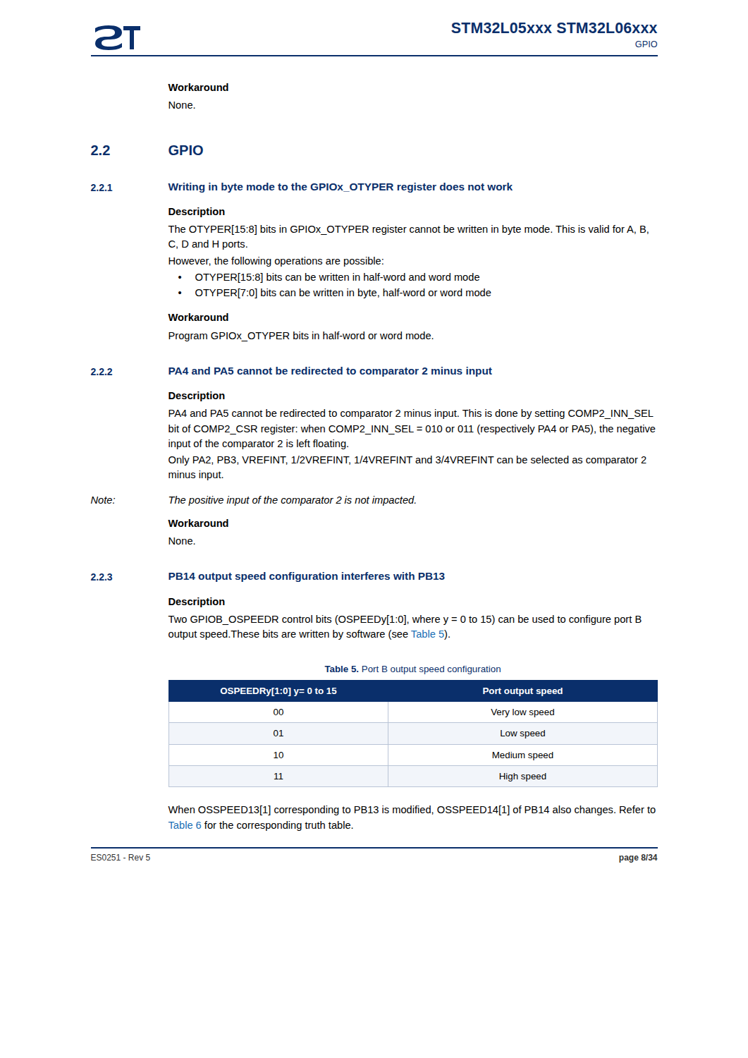STM32L05xxx STM32L06xxx
GPIO
Workaround
None.
2.2
GPIO
2.2.1
Writing in byte mode to the GPIOx_OTYPER register does not work
Description
The OTYPER[15:8] bits in GPIOx_OTYPER register cannot be written in byte mode. This is valid for A, B, C, D and H ports.
However, the following operations are possible:
OTYPER[15:8] bits can be written in half-word and word mode
OTYPER[7:0] bits can be written in byte, half-word or word mode
Workaround
Program GPIOx_OTYPER bits in half-word or word mode.
2.2.2
PA4 and PA5 cannot be redirected to comparator 2 minus input
Description
PA4 and PA5 cannot be redirected to comparator 2 minus input. This is done by setting COMP2_INN_SEL bit of COMP2_CSR register: when COMP2_INN_SEL = 010 or 011 (respectively PA4 or PA5), the negative input of the comparator 2 is left floating.
Only PA2, PB3, VREFINT, 1/2VREFINT, 1/4VREFINT and 3/4VREFINT can be selected as comparator 2 minus input.
Note:
The positive input of the comparator 2 is not impacted.
Workaround
None.
2.2.3
PB14 output speed configuration interferes with PB13
Description
Two GPIOB_OSPEEDR control bits (OSPEEDy[1:0], where y = 0 to 15) can be used to configure port B output speed.These bits are written by software (see Table 5).
Table 5. Port B output speed configuration
| OSPEEDRy[1:0] y= 0 to 15 | Port output speed |
| --- | --- |
| 00 | Very low speed |
| 01 | Low speed |
| 10 | Medium speed |
| 11 | High speed |
When OSSPEED13[1] corresponding to PB13 is modified, OSSPEED14[1] of PB14 also changes. Refer to Table 6 for the corresponding truth table.
ES0251 - Rev 5
page 8/34